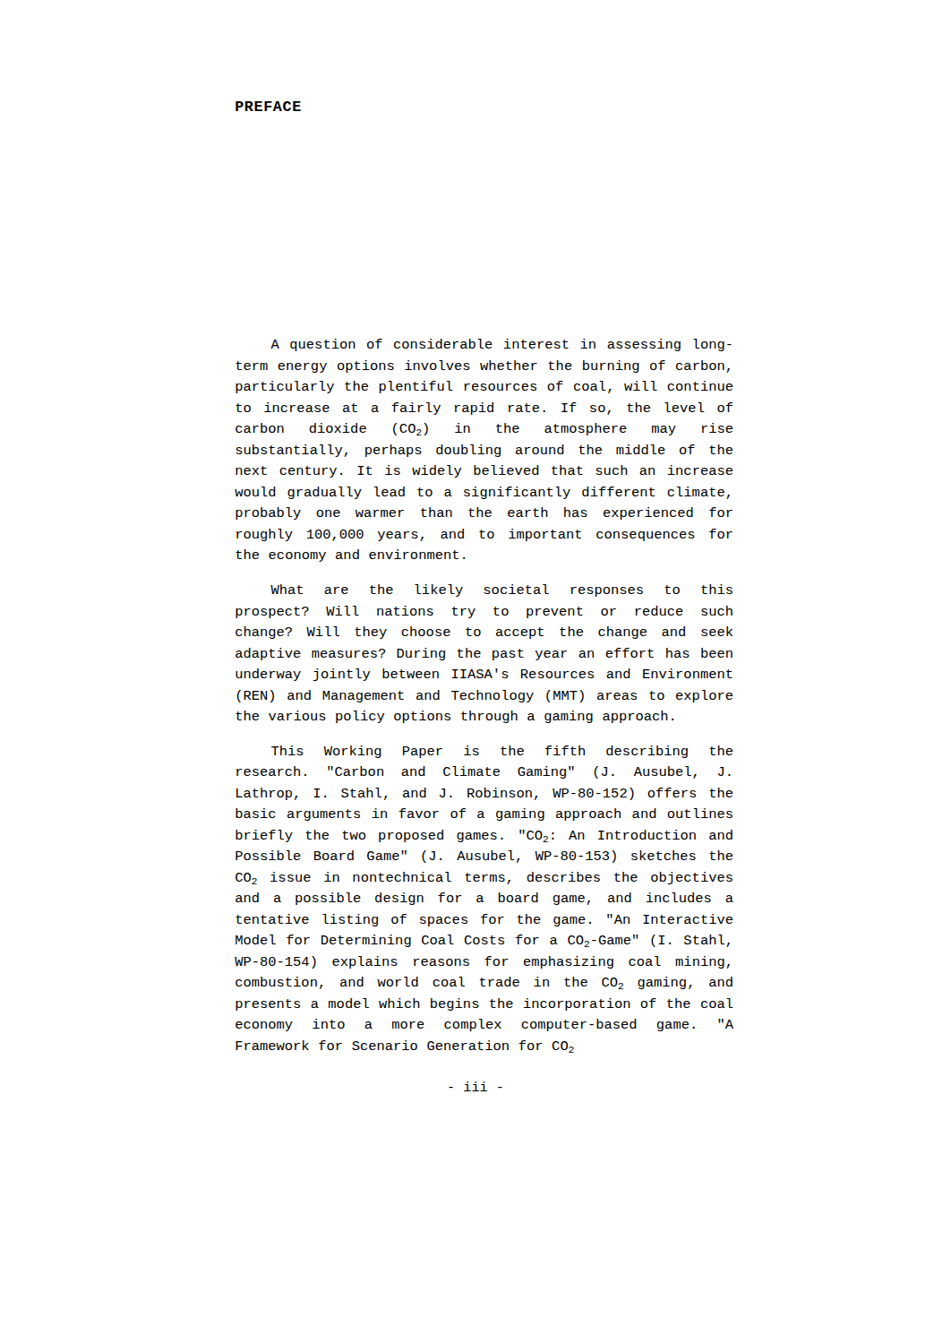PREFACE
A question of considerable interest in assessing long-term energy options involves whether the burning of carbon, particularly the plentiful resources of coal, will continue to increase at a fairly rapid rate. If so, the level of carbon dioxide (CO2) in the atmosphere may rise substantially, perhaps doubling around the middle of the next century. It is widely believed that such an increase would gradually lead to a significantly different climate, probably one warmer than the earth has experienced for roughly 100,000 years, and to important consequences for the economy and environment.
What are the likely societal responses to this prospect? Will nations try to prevent or reduce such change? Will they choose to accept the change and seek adaptive measures? During the past year an effort has been underway jointly between IIASA's Resources and Environment (REN) and Management and Technology (MMT) areas to explore the various policy options through a gaming approach.
This Working Paper is the fifth describing the research. "Carbon and Climate Gaming" (J. Ausubel, J. Lathrop, I. Stahl, and J. Robinson, WP-80-152) offers the basic arguments in favor of a gaming approach and outlines briefly the two proposed games. "CO2: An Introduction and Possible Board Game" (J. Ausubel, WP-80-153) sketches the CO2 issue in nontechnical terms, describes the objectives and a possible design for a board game, and includes a tentative listing of spaces for the game. "An Interactive Model for Determining Coal Costs for a CO2-Game" (I. Stahl, WP-80-154) explains reasons for emphasizing coal mining, combustion, and world coal trade in the CO2 gaming, and presents a model which begins the incorporation of the coal economy into a more complex computer-based game. "A Framework for Scenario Generation for CO2
- iii -